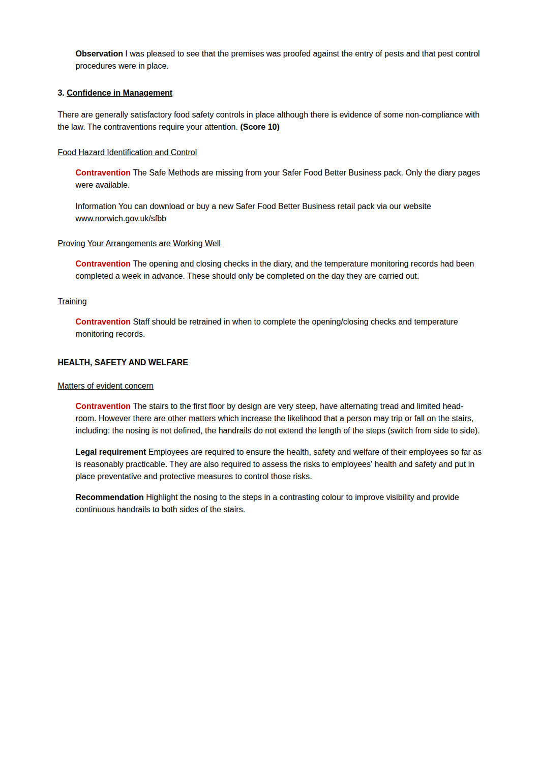Observation I was pleased to see that the premises was proofed against the entry of pests and that pest control procedures were in place.
3. Confidence in Management
There are generally satisfactory food safety controls in place although there is evidence of some non-compliance with the law. The contraventions require your attention. (Score 10)
Food Hazard Identification and Control
Contravention The Safe Methods are missing from your Safer Food Better Business pack. Only the diary pages were available.
Information You can download or buy a new Safer Food Better Business retail pack via our website www.norwich.gov.uk/sfbb
Proving Your Arrangements are Working Well
Contravention The opening and closing checks in the diary, and the temperature monitoring records had been completed a week in advance. These should only be completed on the day they are carried out.
Training
Contravention Staff should be retrained in when to complete the opening/closing checks and temperature monitoring records.
HEALTH, SAFETY AND WELFARE
Matters of evident concern
Contravention The stairs to the first floor by design are very steep, have alternating tread and limited head-room. However there are other matters which increase the likelihood that a person may trip or fall on the stairs, including: the nosing is not defined, the handrails do not extend the length of the steps (switch from side to side).
Legal requirement Employees are required to ensure the health, safety and welfare of their employees so far as is reasonably practicable. They are also required to assess the risks to employees' health and safety and put in place preventative and protective measures to control those risks.
Recommendation Highlight the nosing to the steps in a contrasting colour to improve visibility and provide continuous handrails to both sides of the stairs.